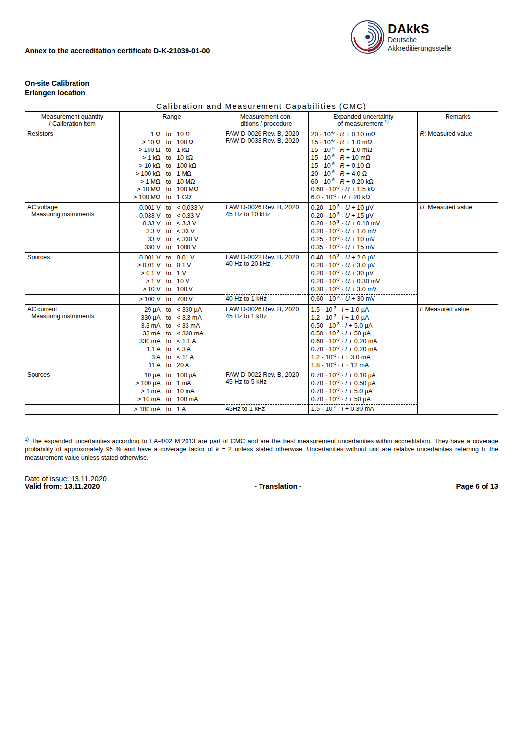DAkkS
Deutsche
Akkreditierungsstelle
Annex to the accreditation certificate D-K-21039-01-00
On-site Calibration
Erlangen location
Calibration and Measurement Capabilities (CMC)
| Measurement quantity / Calibration item | Range | Measurement con- ditions / procedure | Expanded uncertainty of measurement 1) | Remarks |
| --- | --- | --- | --- | --- |
| Resistors | / 1 Ω / to / 10 Ω / / > 10 Ω / to / 100 Ω / / > 100 Ω / to / 1 kΩ / / > 1 kΩ / to / 10 kΩ / / > 10 kΩ / to / 100 kΩ / / > 100 kΩ / to / 1 MΩ / / > 1 MΩ / to / 10 MΩ / / > 10 MΩ / to / 100 MΩ / / > 100 MΩ / to / 1 GΩ / | FAW D-0026 Rev. B, 2020 FAW D-0033 Rev. B, 2020 | 20 · 10 -6 · R + 0.10 mΩ 15 · 10 -6 · R + 1.0 mΩ 15 · 10 -6 · R + 1.0 mΩ 15 · 10 -6 · R + 10 mΩ 15 · 10 -6 · R + 0.10 Ω 20 · 10 -6 · R + 4.0 Ω 60 · 10 -6 · R + 0.20 kΩ 0.60 · 10 -3 · R + 1.5 kΩ 6.0 · 10 -3 · R + 20 kΩ | R : Measured value |
| AC voltage Measuring instruments | / 0.001 V / to / < 0.033 V / / 0.033 V / to / < 0.33 V / / 0.33 V / to / < 3.3 V / / 3.3 V / to / < 33 V / / 33 V / to / < 330 V / / 330 V / to / 1000 V / | FAW D-0026 Rev. B, 2020 45 Hz to 10 kHz | 0.20 · 10 -3 · U + 10 µV 0.20 · 10 -3 · U + 15 µV 0.20 · 10 -3 · U + 0.10 mV 0.20 · 10 -3 · U + 1.0 mV 0.25 · 10 -3 · U + 10 mV 0.35 · 10 -3 · U + 15 mV | U : Measured value |
| Sources | / 0.001 V / to / 0.01 V / / > 0.01 V / to / 0.1 V / / > 0.1 V / to / 1 V / / > 1 V / to / 10 V / / > 10 V / to / 100 V / | FAW D-0022 Rev. B, 2020 40 Hz to 20 kHz | 0.40 · 10 -3 · U + 2.0 µV 0.20 · 10 -3 · U + 3.0 µV 0.20 · 10 -3 · U + 30 µV 0.20 · 10 -3 · U + 0.30 mV 0.30 · 10 -3 · U + 3.0 mV | |
| | / > 100 V / to / 700 V / | 40 Hz to 1 kHz | 0.60 · 10 -3 · U + 30 mV |
| AC current Measuring instruments | / 29 µA / to / < 330 µA / / 330 µA / to / < 3.3 mA / / 3.3 mA / to / < 33 mA / / 33 mA / to / < 330 mA / / 330 mA / to / < 1.1 A / / 1.1 A / to / < 3 A / / 3 A / to / < 11 A / / 11 A / to / 20 A / | FAW D-0026 Rev. B, 2020 45 Hz to 1 kHz | 1.5 · 10 -3 · I + 1.0 µA 1.2 · 10 -3 · I + 1.0 µA 0.50 · 10 -3 · I + 5.0 µA 0.50 · 10 -3 · I + 50 µA 0.60 · 10 -3 · I + 0.20 mA 0.70 · 10 -3 · I + 0.20 mA 1.2 · 10 -3 · I + 3.0 mA 1.8 · 10 -3 · I + 12 mA | I : Measured value |
| Sources | / 10 µA / to / 100 µA / / > 100 µA / to / 1 mA / / > 1 mA / to / 10 mA / / > 10 mA / to / 100 mA / | FAW D-0022 Rev. B, 2020 45 Hz to 5 kHz | 0.70 · 10 -3 · I + 0.10 µA 0.70 · 10 -3 · I + 0.50 µA 0.70 · 10 -3 · I + 5.0 µA 0.70 · 10 -3 · I + 50 µA | |
| | / > 100 mA / to / 1 A / | 45Hz to 1 kHz | 1.5 · 10 -3 · I + 0.30 mA |
1) The expanded uncertainties according to EA-4/02 M:2013 are part of CMC and are the best measurement uncertainties within accreditation. They have a coverage probability of approximately 95 % and have a coverage factor of k = 2 unless stated otherwise. Uncertainties without unit are relative uncertainties referring to the measurement value unless stated otherwise.
Date of issue: 13.11.2020
Valid from: 13.11.2020 - Translation - Page 6 of 13